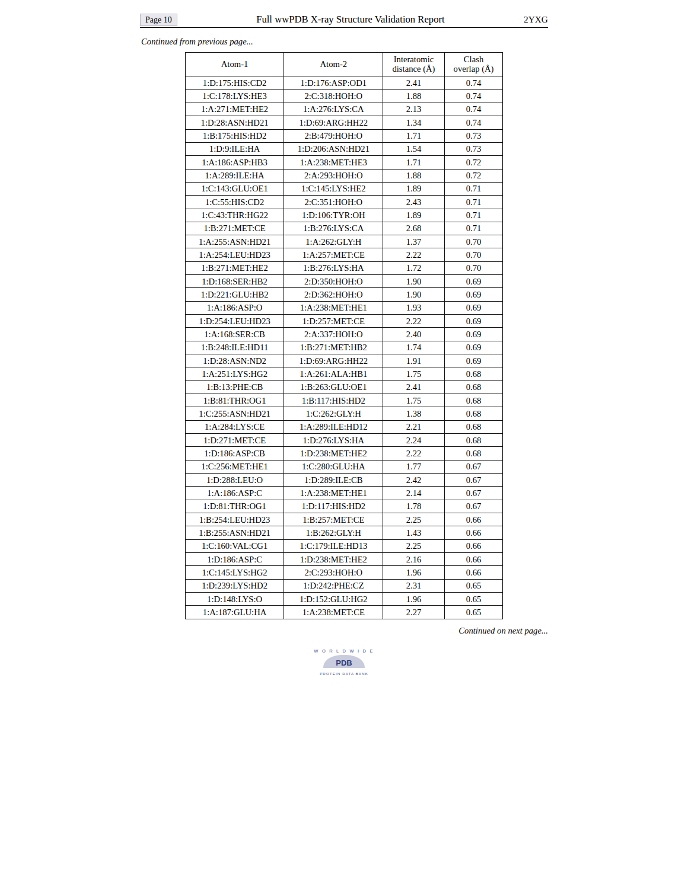Page 10
Full wwPDB X-ray Structure Validation Report
2YXG
Continued from previous page...
| Atom-1 | Atom-2 | Interatomic distance (Å) | Clash overlap (Å) |
| --- | --- | --- | --- |
| 1:D:175:HIS:CD2 | 1:D:176:ASP:OD1 | 2.41 | 0.74 |
| 1:C:178:LYS:HE3 | 2:C:318:HOH:O | 1.88 | 0.74 |
| 1:A:271:MET:HE2 | 1:A:276:LYS:CA | 2.13 | 0.74 |
| 1:D:28:ASN:HD21 | 1:D:69:ARG:HH22 | 1.34 | 0.74 |
| 1:B:175:HIS:HD2 | 2:B:479:HOH:O | 1.71 | 0.73 |
| 1:D:9:ILE:HA | 1:D:206:ASN:HD21 | 1.54 | 0.73 |
| 1:A:186:ASP:HB3 | 1:A:238:MET:HE3 | 1.71 | 0.72 |
| 1:A:289:ILE:HA | 2:A:293:HOH:O | 1.88 | 0.72 |
| 1:C:143:GLU:OE1 | 1:C:145:LYS:HE2 | 1.89 | 0.71 |
| 1:C:55:HIS:CD2 | 2:C:351:HOH:O | 2.43 | 0.71 |
| 1:C:43:THR:HG22 | 1:D:106:TYR:OH | 1.89 | 0.71 |
| 1:B:271:MET:CE | 1:B:276:LYS:CA | 2.68 | 0.71 |
| 1:A:255:ASN:HD21 | 1:A:262:GLY:H | 1.37 | 0.70 |
| 1:A:254:LEU:HD23 | 1:A:257:MET:CE | 2.22 | 0.70 |
| 1:B:271:MET:HE2 | 1:B:276:LYS:HA | 1.72 | 0.70 |
| 1:D:168:SER:HB2 | 2:D:350:HOH:O | 1.90 | 0.69 |
| 1:D:221:GLU:HB2 | 2:D:362:HOH:O | 1.90 | 0.69 |
| 1:A:186:ASP:O | 1:A:238:MET:HE1 | 1.93 | 0.69 |
| 1:D:254:LEU:HD23 | 1:D:257:MET:CE | 2.22 | 0.69 |
| 1:A:168:SER:CB | 2:A:337:HOH:O | 2.40 | 0.69 |
| 1:B:248:ILE:HD11 | 1:B:271:MET:HB2 | 1.74 | 0.69 |
| 1:D:28:ASN:ND2 | 1:D:69:ARG:HH22 | 1.91 | 0.69 |
| 1:A:251:LYS:HG2 | 1:A:261:ALA:HB1 | 1.75 | 0.68 |
| 1:B:13:PHE:CB | 1:B:263:GLU:OE1 | 2.41 | 0.68 |
| 1:B:81:THR:OG1 | 1:B:117:HIS:HD2 | 1.75 | 0.68 |
| 1:C:255:ASN:HD21 | 1:C:262:GLY:H | 1.38 | 0.68 |
| 1:A:284:LYS:CE | 1:A:289:ILE:HD12 | 2.21 | 0.68 |
| 1:D:271:MET:CE | 1:D:276:LYS:HA | 2.24 | 0.68 |
| 1:D:186:ASP:CB | 1:D:238:MET:HE2 | 2.22 | 0.68 |
| 1:C:256:MET:HE1 | 1:C:280:GLU:HA | 1.77 | 0.67 |
| 1:D:288:LEU:O | 1:D:289:ILE:CB | 2.42 | 0.67 |
| 1:A:186:ASP:C | 1:A:238:MET:HE1 | 2.14 | 0.67 |
| 1:D:81:THR:OG1 | 1:D:117:HIS:HD2 | 1.78 | 0.67 |
| 1:B:254:LEU:HD23 | 1:B:257:MET:CE | 2.25 | 0.66 |
| 1:B:255:ASN:HD21 | 1:B:262:GLY:H | 1.43 | 0.66 |
| 1:C:160:VAL:CG1 | 1:C:179:ILE:HD13 | 2.25 | 0.66 |
| 1:D:186:ASP:C | 1:D:238:MET:HE2 | 2.16 | 0.66 |
| 1:C:145:LYS:HG2 | 2:C:293:HOH:O | 1.96 | 0.66 |
| 1:D:239:LYS:HD2 | 1:D:242:PHE:CZ | 2.31 | 0.65 |
| 1:D:148:LYS:O | 1:D:152:GLU:HG2 | 1.96 | 0.65 |
| 1:A:187:GLU:HA | 1:A:238:MET:CE | 2.27 | 0.65 |
Continued on next page...
wwPDB logo W O R L D W I D E PDB PROTEIN DATA BANK